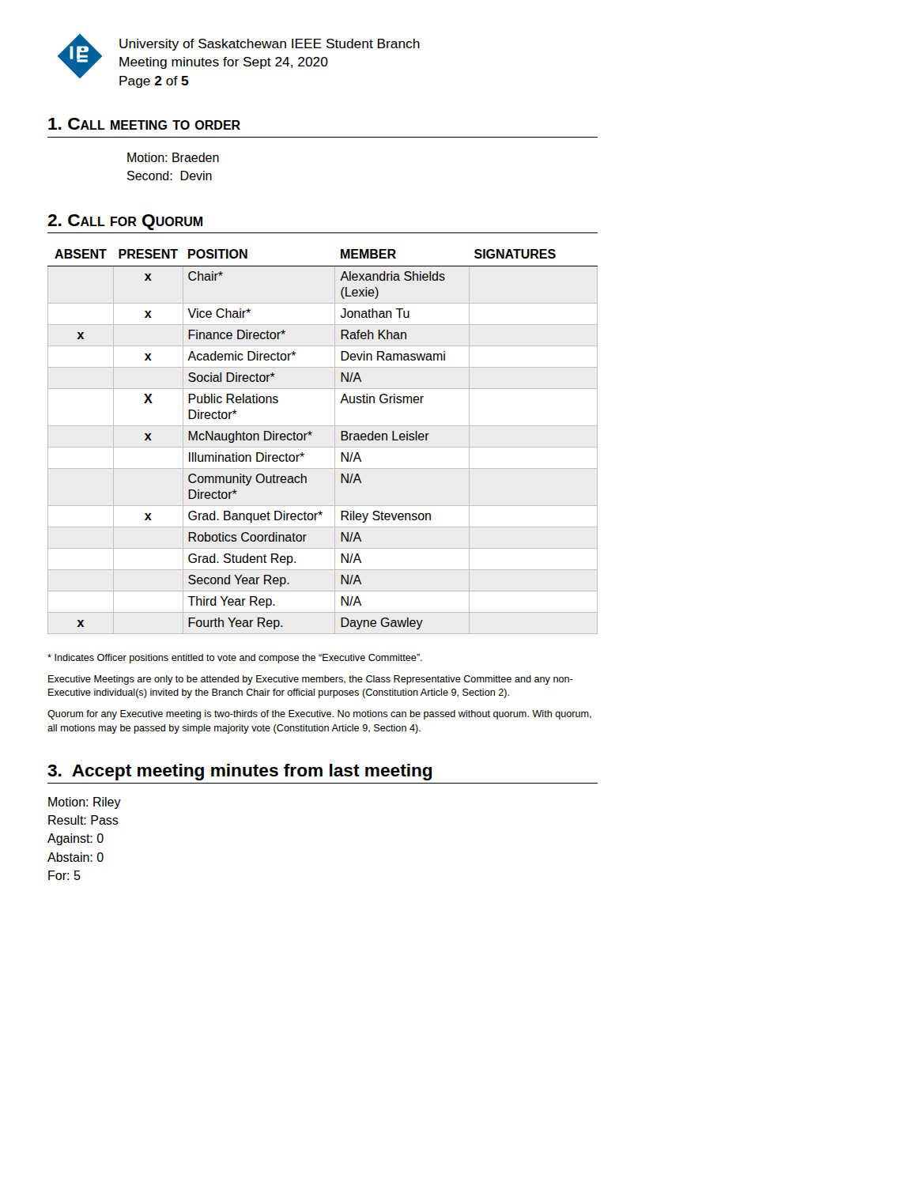University of Saskatchewan IEEE Student Branch
Meeting minutes for Sept 24, 2020
Page 2 of 5
1. Call meeting to order
Motion: Braeden
Second: Devin
2. Call for Quorum
| ABSENT | PRESENT | POSITION | MEMBER | SIGNATURES |
| --- | --- | --- | --- | --- |
| | x | Chair* | Alexandria Shields (Lexie) | |
| | x | Vice Chair* | Jonathan Tu | |
| x | | Finance Director* | Rafeh Khan | |
| | x | Academic Director* | Devin Ramaswami | |
| | | Social Director* | N/A | |
| | X | Public Relations Director* | Austin Grismer | |
| | x | McNaughton Director* | Braeden Leisler | |
| | | Illumination Director* | N/A | |
| | | Community Outreach Director* | N/A | |
| | x | Grad. Banquet Director* | Riley Stevenson | |
| | | Robotics Coordinator | N/A | |
| | | Grad. Student Rep. | N/A | |
| | | Second Year Rep. | N/A | |
| | | Third Year Rep. | N/A | |
| x | | Fourth Year Rep. | Dayne Gawley | |
* Indicates Officer positions entitled to vote and compose the “Executive Committee”.
Executive Meetings are only to be attended by Executive members, the Class Representative Committee and any non-Executive individual(s) invited by the Branch Chair for official purposes (Constitution Article 9, Section 2).
Quorum for any Executive meeting is two-thirds of the Executive. No motions can be passed without quorum. With quorum, all motions may be passed by simple majority vote (Constitution Article 9, Section 4).
3. Accept meeting minutes from last meeting
Motion: Riley
Result: Pass
Against: 0
Abstain: 0
For: 5